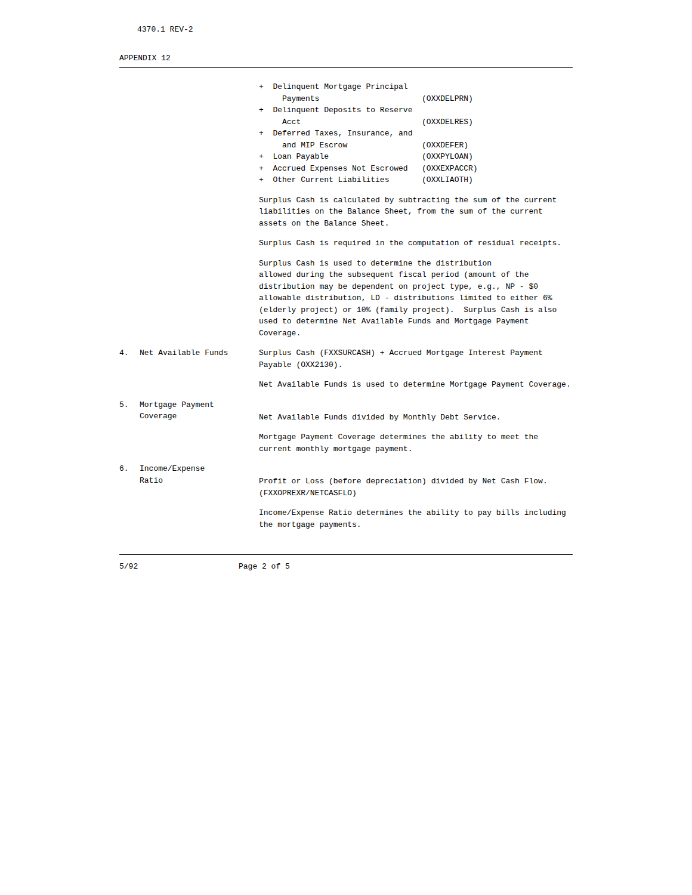4370.1 REV-2
APPENDIX 12
| | | + Delinquent Mortgage Principal Payments (OXXDELPRN) + Delinquent Deposits to Reserve Acct (OXXDELRES) + Deferred Taxes, Insurance, and and MIP Escrow (OXXDEFER) + Loan Payable (OXXPYLOAN) + Accrued Expenses Not Escrowed (OXXEXPACCR) + Other Current Liabilities (OXXLIAOTH) Surplus Cash is calculated by subtracting the sum of the current liabilities on the Balance Sheet, from the sum of the current assets on the Balance Sheet. Surplus Cash is required in the computation of residual receipts. Surplus Cash is used to determine the distribution allowed during the subsequent fiscal period (amount of the distribution may be dependent on project type, e.g., NP - $0 allowable distribution, LD - distributions limited to either 6% (elderly project) or 10% (family project). Surplus Cash is also used to determine Net Available Funds and Mortgage Payment Coverage. |
| 4. | Net Available Funds | Surplus Cash (FXXSURCASH) + Accrued Mortgage Interest Payment Payable (OXX2130). Net Available Funds is used to determine Mortgage Payment Coverage. |
| 5. | Mortgage Payment Coverage | Net Available Funds divided by Monthly Debt Service. Mortgage Payment Coverage determines the ability to meet the current monthly mortgage payment. |
| 6. | Income/Expense Ratio | Profit or Loss (before depreciation) divided by Net Cash Flow. (FXXOPREXR/NETCASFLO) Income/Expense Ratio determines the ability to pay bills including the mortgage payments. |
5/92 Page 2 of 5